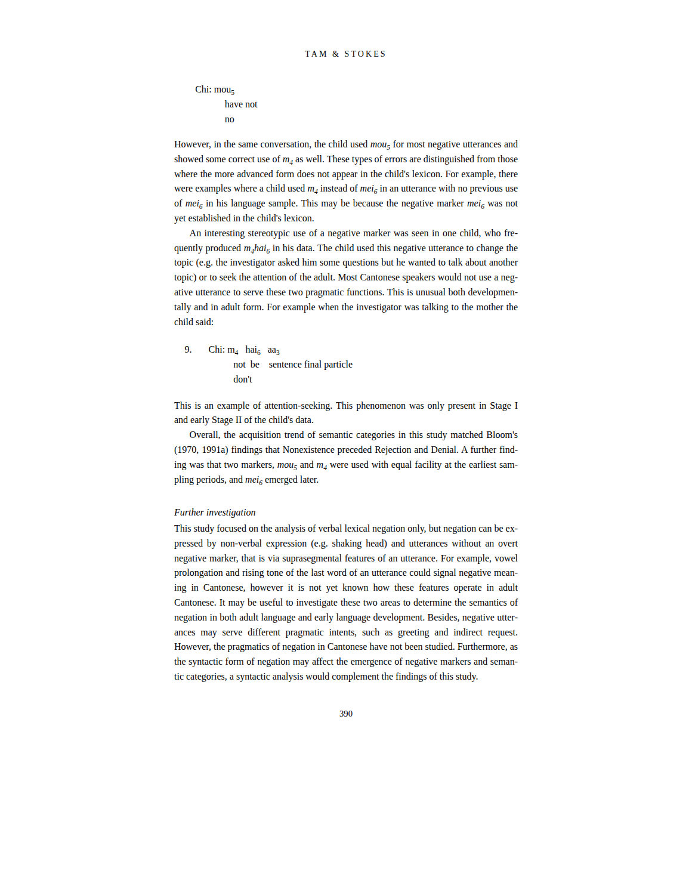Tam & Stokes
Chi: mou5 have not no
However, in the same conversation, the child used mou5 for most negative utterances and showed some correct use of m4 as well. These types of errors are distinguished from those where the more advanced form does not appear in the child's lexicon. For example, there were examples where a child used m4 instead of mei6 in an utterance with no previous use of mei6 in his language sample. This may be because the negative marker mei6 was not yet established in the child's lexicon.
An interesting stereotypic use of a negative marker was seen in one child, who frequently produced m4hai6 in his data. The child used this negative utterance to change the topic (e.g. the investigator asked him some questions but he wanted to talk about another topic) or to seek the attention of the adult. Most Cantonese speakers would not use a negative utterance to serve these two pragmatic functions. This is unusual both developmentally and in adult form. For example when the investigator was talking to the mother the child said:
9. Chi: m4 hai6 aa3 not be sentence final particle don't
This is an example of attention-seeking. This phenomenon was only present in Stage I and early Stage II of the child's data.
Overall, the acquisition trend of semantic categories in this study matched Bloom's (1970, 1991a) findings that Nonexistence preceded Rejection and Denial. A further finding was that two markers, mou5 and m4 were used with equal facility at the earliest sampling periods, and mei6 emerged later.
Further investigation
This study focused on the analysis of verbal lexical negation only, but negation can be expressed by non-verbal expression (e.g. shaking head) and utterances without an overt negative marker, that is via suprasegmental features of an utterance. For example, vowel prolongation and rising tone of the last word of an utterance could signal negative meaning in Cantonese, however it is not yet known how these features operate in adult Cantonese. It may be useful to investigate these two areas to determine the semantics of negation in both adult language and early language development. Besides, negative utterances may serve different pragmatic intents, such as greeting and indirect request. However, the pragmatics of negation in Cantonese have not been studied. Furthermore, as the syntactic form of negation may affect the emergence of negative markers and semantic categories, a syntactic analysis would complement the findings of this study.
390